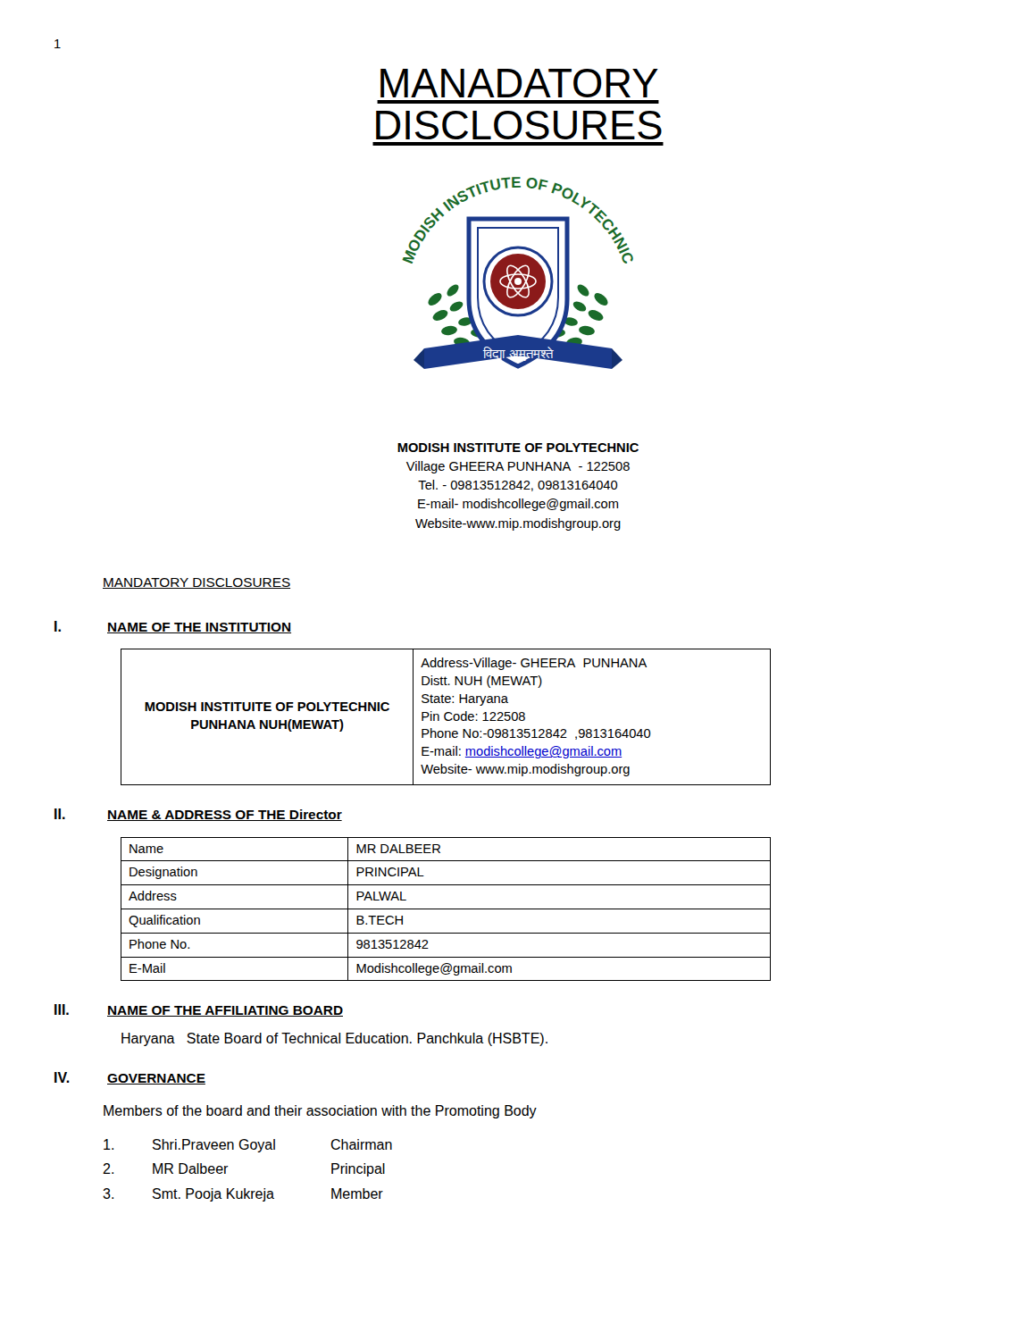1
MANADATORY DISCLOSURES
MODISH INSTITUTE OF POLYTECHNIC विद्या अमृतमश्ते
MODISH INSTITUTE OF POLYTECHNIC
Village GHEERA PUNHANA - 122508
Tel. - 09813512842, 09813164040
E-mail- modishcollege@gmail.com
Website-www.mip.modishgroup.org
MANDATORY DISCLOSURES
I. NAME OF THE INSTITUTION
| MODISH INSTITUITE OF POLYTECHNIC PUNHANA NUH(MEWAT) | Address-Village- GHEERA PUNHANA Distt. NUH (MEWAT) State: Haryana Pin Code: 122508 Phone No:-09813512842 ,9813164040 E-mail: modishcollege@gmail.com Website- www.mip.modishgroup.org |
II. NAME & ADDRESS OF THE Director
| Name | MR DALBEER |
| Designation | PRINCIPAL |
| Address | PALWAL |
| Qualification | B.TECH |
| Phone No. | 9813512842 |
| E-Mail | Modishcollege@gmail.com |
III. NAME OF THE AFFILIATING BOARD
Haryana State Board of Technical Education. Panchkula (HSBTE).
IV. GOVERNANCE
Members of the board and their association with the Promoting Body
1. Shri.Praveen Goyal Chairman
2. MR Dalbeer Principal
3. Smt. Pooja Kukreja Member